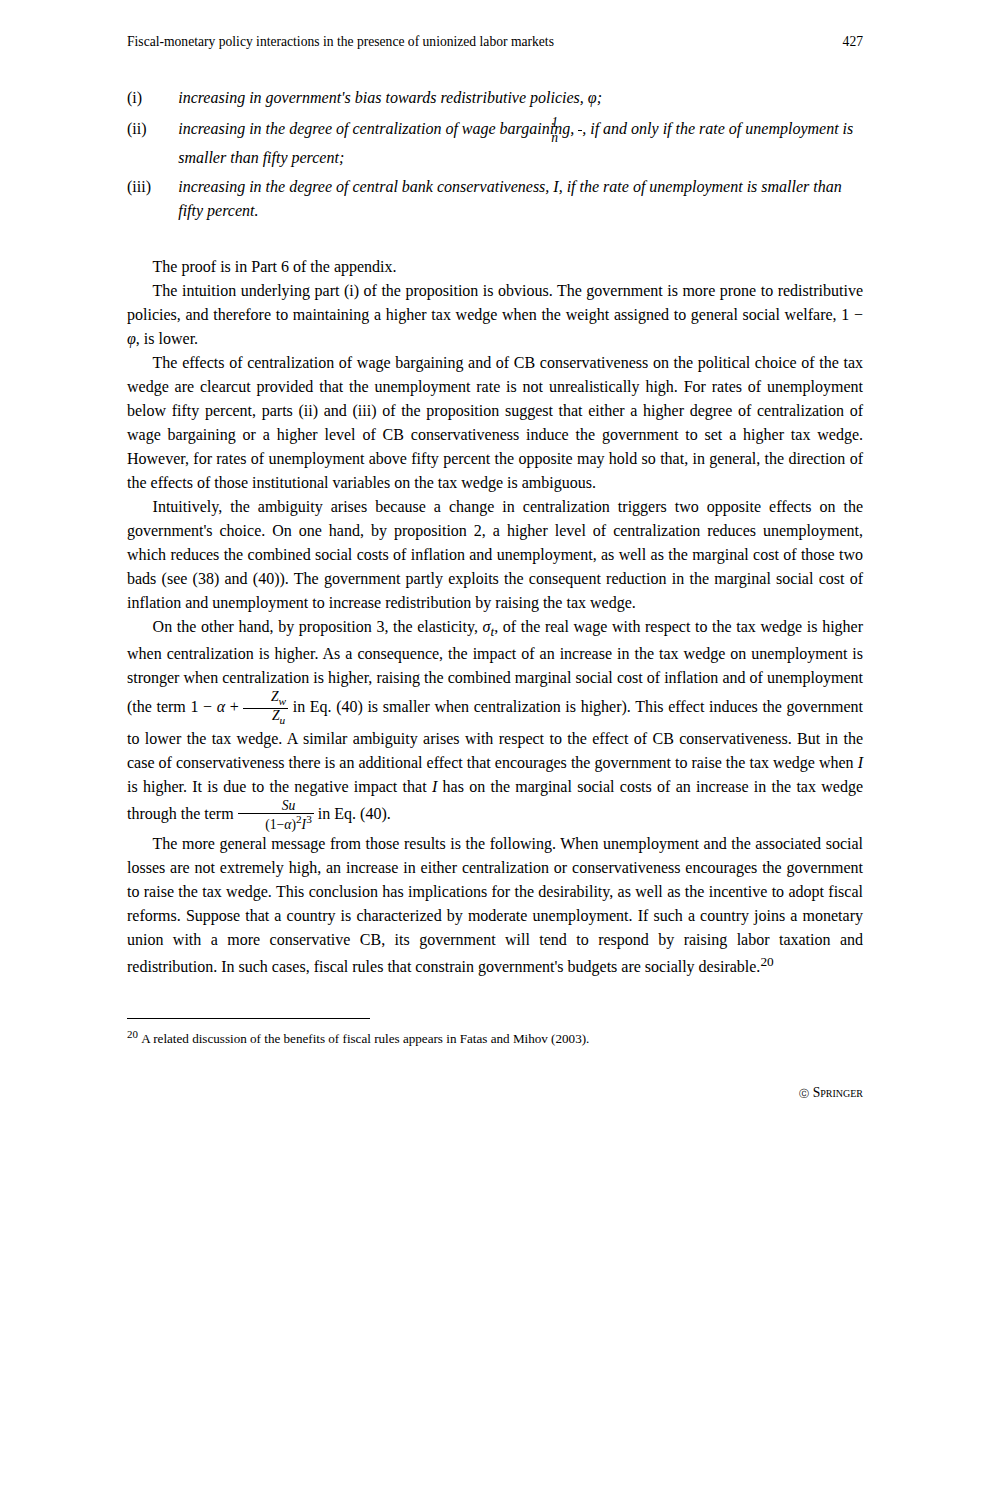Fiscal-monetary policy interactions in the presence of unionized labor markets 427
(i) increasing in government's bias towards redistributive policies, φ;
(ii) increasing in the degree of centralization of wage bargaining, 1 n, if and only if the rate of unemployment is smaller than fifty percent;
(iii) increasing in the degree of central bank conservativeness, I, if the rate of unemployment is smaller than fifty percent.
The proof is in Part 6 of the appendix.
The intuition underlying part (i) of the proposition is obvious. The government is more prone to redistributive policies, and therefore to maintaining a higher tax wedge when the weight assigned to general social welfare, 1 − φ, is lower.
The effects of centralization of wage bargaining and of CB conservativeness on the political choice of the tax wedge are clearcut provided that the unemployment rate is not unrealistically high. For rates of unemployment below fifty percent, parts (ii) and (iii) of the proposition suggest that either a higher degree of centralization of wage bargaining or a higher level of CB conservativeness induce the government to set a higher tax wedge. However, for rates of unemployment above fifty percent the opposite may hold so that, in general, the direction of the effects of those institutional variables on the tax wedge is ambiguous.
Intuitively, the ambiguity arises because a change in centralization triggers two opposite effects on the government's choice. On one hand, by proposition 2, a higher level of centralization reduces unemployment, which reduces the combined social costs of inflation and unemployment, as well as the marginal cost of those two bads (see (38) and (40)). The government partly exploits the consequent reduction in the marginal social cost of inflation and unemployment to increase redistribution by raising the tax wedge.
On the other hand, by proposition 3, the elasticity, σt, of the real wage with respect to the tax wedge is higher when centralization is higher. As a consequence, the impact of an increase in the tax wedge on unemployment is stronger when centralization is higher, raising the combined marginal social cost of inflation and of unemployment (the term 1 − α + Zw Zu in Eq. (40) is smaller when centralization is higher). This effect induces the government to lower the tax wedge. A similar ambiguity arises with respect to the effect of CB conservativeness. But in the case of conservativeness there is an additional effect that encourages the government to raise the tax wedge when I is higher. It is due to the negative impact that I has on the marginal social costs of an increase in the tax wedge through the term Su(1−α)2I3 in Eq. (40).
The more general message from those results is the following. When unemployment and the associated social losses are not extremely high, an increase in either centralization or conservativeness encourages the government to raise the tax wedge. This conclusion has implications for the desirability, as well as the incentive to adopt fiscal reforms. Suppose that a country is characterized by moderate unemployment. If such a country joins a monetary union with a more conservative CB, its government will tend to respond by raising labor taxation and redistribution. In such cases, fiscal rules that constrain government's budgets are socially desirable.20
20A related discussion of the benefits of fiscal rules appears in Fatas and Mihov (2003).
ⓒ Springer